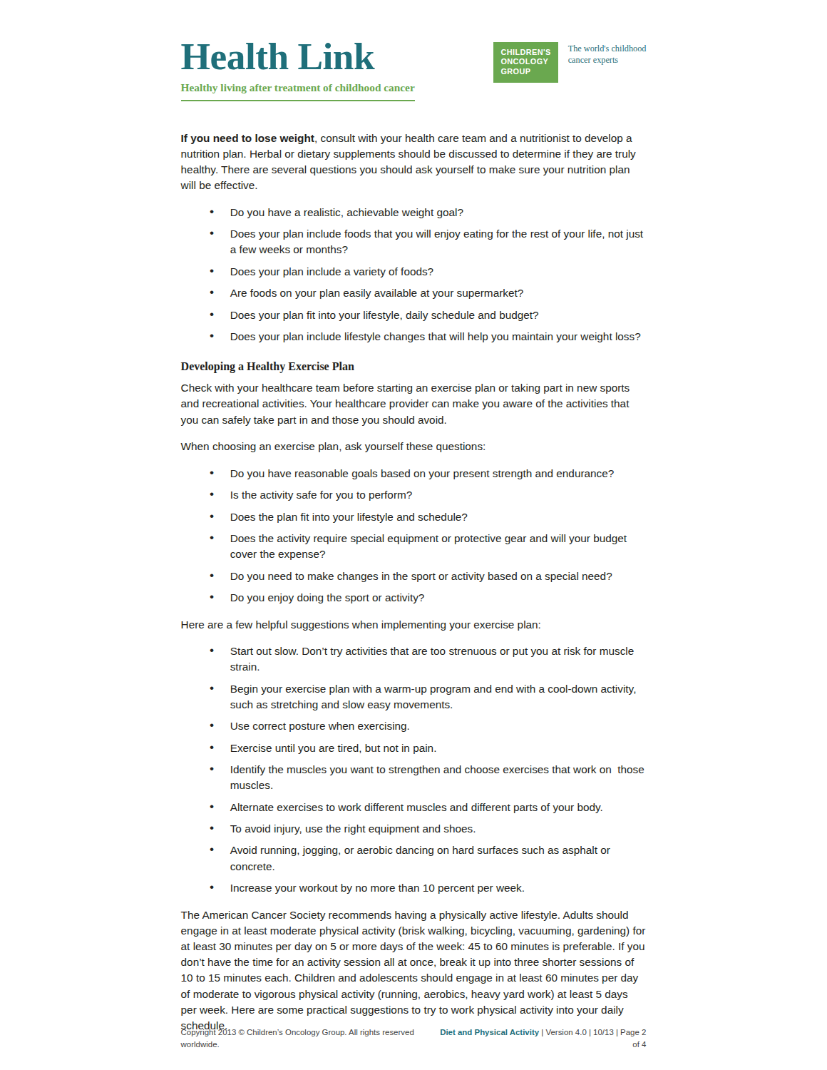Health Link
Healthy living after treatment of childhood cancer
Children's
Oncology
Group
The world's childhood
cancer experts
If you need to lose weight, consult with your health care team and a nutritionist to develop a nutrition plan. Herbal or dietary supplements should be discussed to determine if they are truly healthy. There are several questions you should ask yourself to make sure your nutrition plan will be effective.
Do you have a realistic, achievable weight goal?
Does your plan include foods that you will enjoy eating for the rest of your life, not just a few weeks or months?
Does your plan include a variety of foods?
Are foods on your plan easily available at your supermarket?
Does your plan fit into your lifestyle, daily schedule and budget?
Does your plan include lifestyle changes that will help you maintain your weight loss?
Developing a Healthy Exercise Plan
Check with your healthcare team before starting an exercise plan or taking part in new sports and recreational activities. Your healthcare provider can make you aware of the activities that you can safely take part in and those you should avoid.
When choosing an exercise plan, ask yourself these questions:
Do you have reasonable goals based on your present strength and endurance?
Is the activity safe for you to perform?
Does the plan fit into your lifestyle and schedule?
Does the activity require special equipment or protective gear and will your budget cover the expense?
Do you need to make changes in the sport or activity based on a special need?
Do you enjoy doing the sport or activity?
Here are a few helpful suggestions when implementing your exercise plan:
Start out slow. Don’t try activities that are too strenuous or put you at risk for muscle strain.
Begin your exercise plan with a warm-up program and end with a cool-down activity, such as stretching and slow easy movements.
Use correct posture when exercising.
Exercise until you are tired, but not in pain.
Identify the muscles you want to strengthen and choose exercises that work on those muscles.
Alternate exercises to work different muscles and different parts of your body.
To avoid injury, use the right equipment and shoes.
Avoid running, jogging, or aerobic dancing on hard surfaces such as asphalt or concrete.
Increase your workout by no more than 10 percent per week.
The American Cancer Society recommends having a physically active lifestyle. Adults should engage in at least moderate physical activity (brisk walking, bicycling, vacuuming, gardening) for at least 30 minutes per day on 5 or more days of the week: 45 to 60 minutes is preferable. If you don’t have the time for an activity session all at once, break it up into three shorter sessions of 10 to 15 minutes each. Children and adolescents should engage in at least 60 minutes per day of moderate to vigorous physical activity (running, aerobics, heavy yard work) at least 5 days per week. Here are some practical suggestions to try to work physical activity into your daily schedule.
Copyright 2013 © Children’s Oncology Group. All rights reserved worldwide.
Diet and Physical Activity | Version 4.0 | 10/13 | Page 2 of 4